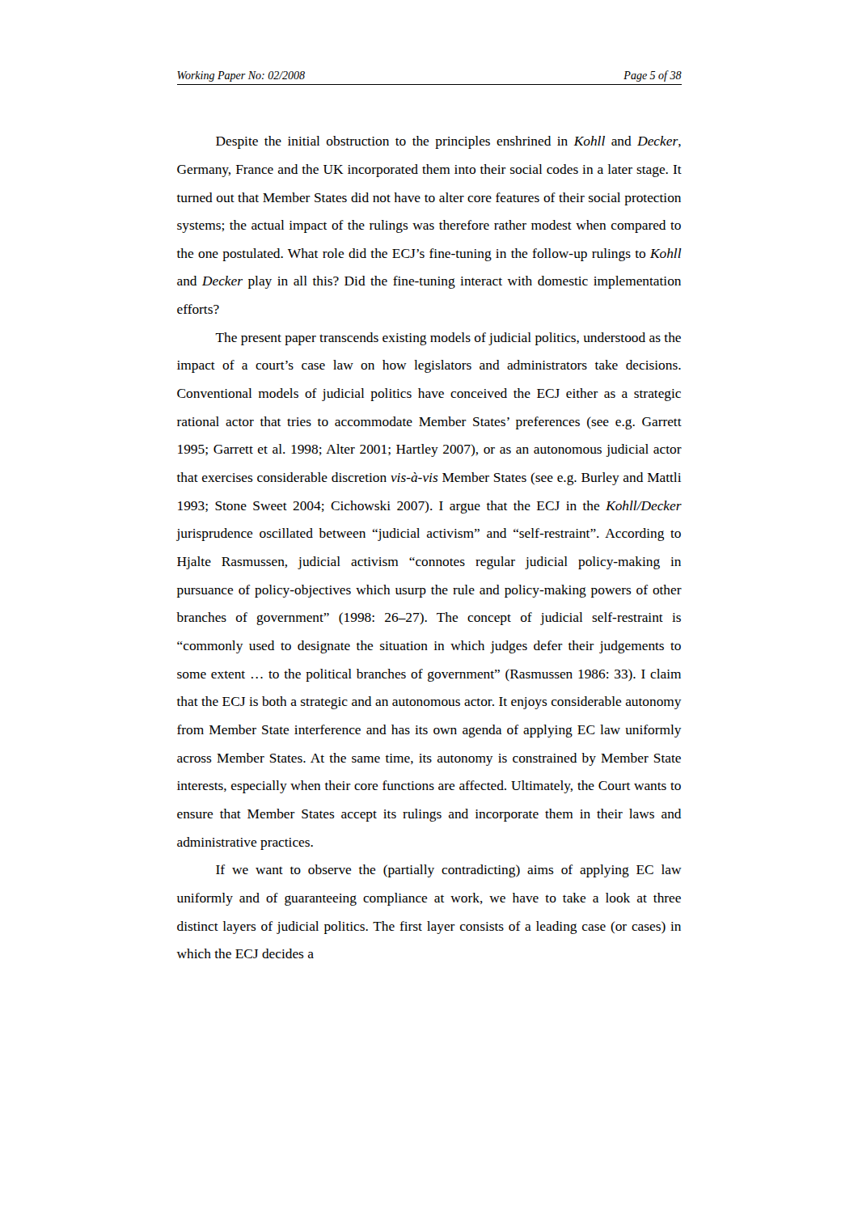Working Paper No: 02/2008 Page 5 of 38
Despite the initial obstruction to the principles enshrined in Kohll and Decker, Germany, France and the UK incorporated them into their social codes in a later stage. It turned out that Member States did not have to alter core features of their social protection systems; the actual impact of the rulings was therefore rather modest when compared to the one postulated. What role did the ECJ’s fine-tuning in the follow-up rulings to Kohll and Decker play in all this? Did the fine-tuning interact with domestic implementation efforts?
The present paper transcends existing models of judicial politics, understood as the impact of a court’s case law on how legislators and administrators take decisions. Conventional models of judicial politics have conceived the ECJ either as a strategic rational actor that tries to accommodate Member States’ preferences (see e.g. Garrett 1995; Garrett et al. 1998; Alter 2001; Hartley 2007), or as an autonomous judicial actor that exercises considerable discretion vis-à-vis Member States (see e.g. Burley and Mattli 1993; Stone Sweet 2004; Cichowski 2007). I argue that the ECJ in the Kohll/Decker jurisprudence oscillated between “judicial activism” and “self-restraint”. According to Hjalte Rasmussen, judicial activism “connotes regular judicial policy-making in pursuance of policy-objectives which usurp the rule and policy-making powers of other branches of government” (1998: 26–27). The concept of judicial self-restraint is “commonly used to designate the situation in which judges defer their judgements to some extent … to the political branches of government” (Rasmussen 1986: 33). I claim that the ECJ is both a strategic and an autonomous actor. It enjoys considerable autonomy from Member State interference and has its own agenda of applying EC law uniformly across Member States. At the same time, its autonomy is constrained by Member State interests, especially when their core functions are affected. Ultimately, the Court wants to ensure that Member States accept its rulings and incorporate them in their laws and administrative practices.
If we want to observe the (partially contradicting) aims of applying EC law uniformly and of guaranteeing compliance at work, we have to take a look at three distinct layers of judicial politics. The first layer consists of a leading case (or cases) in which the ECJ decides a